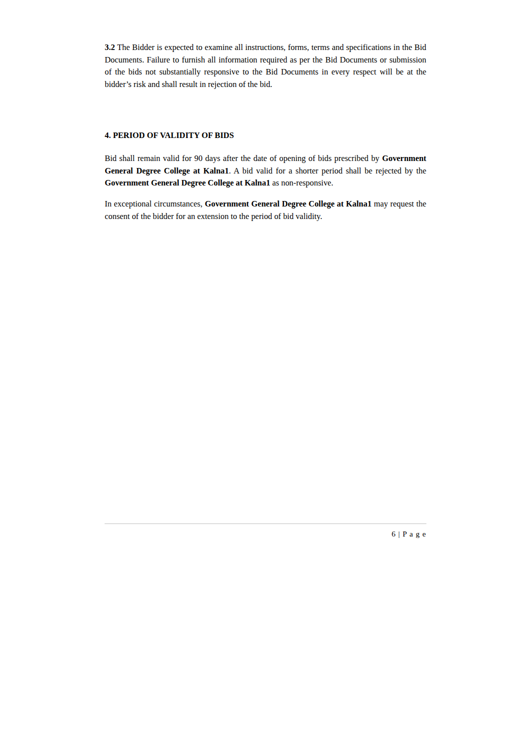3.2 The Bidder is expected to examine all instructions, forms, terms and specifications in the Bid Documents. Failure to furnish all information required as per the Bid Documents or submission of the bids not substantially responsive to the Bid Documents in every respect will be at the bidder’s risk and shall result in rejection of the bid.
4. PERIOD OF VALIDITY OF BIDS
Bid shall remain valid for 90 days after the date of opening of bids prescribed by Government General Degree College at Kalna1. A bid valid for a shorter period shall be rejected by the Government General Degree College at Kalna1 as non-responsive.
In exceptional circumstances, Government General Degree College at Kalna1 may request the consent of the bidder for an extension to the period of bid validity.
6 | P a g e